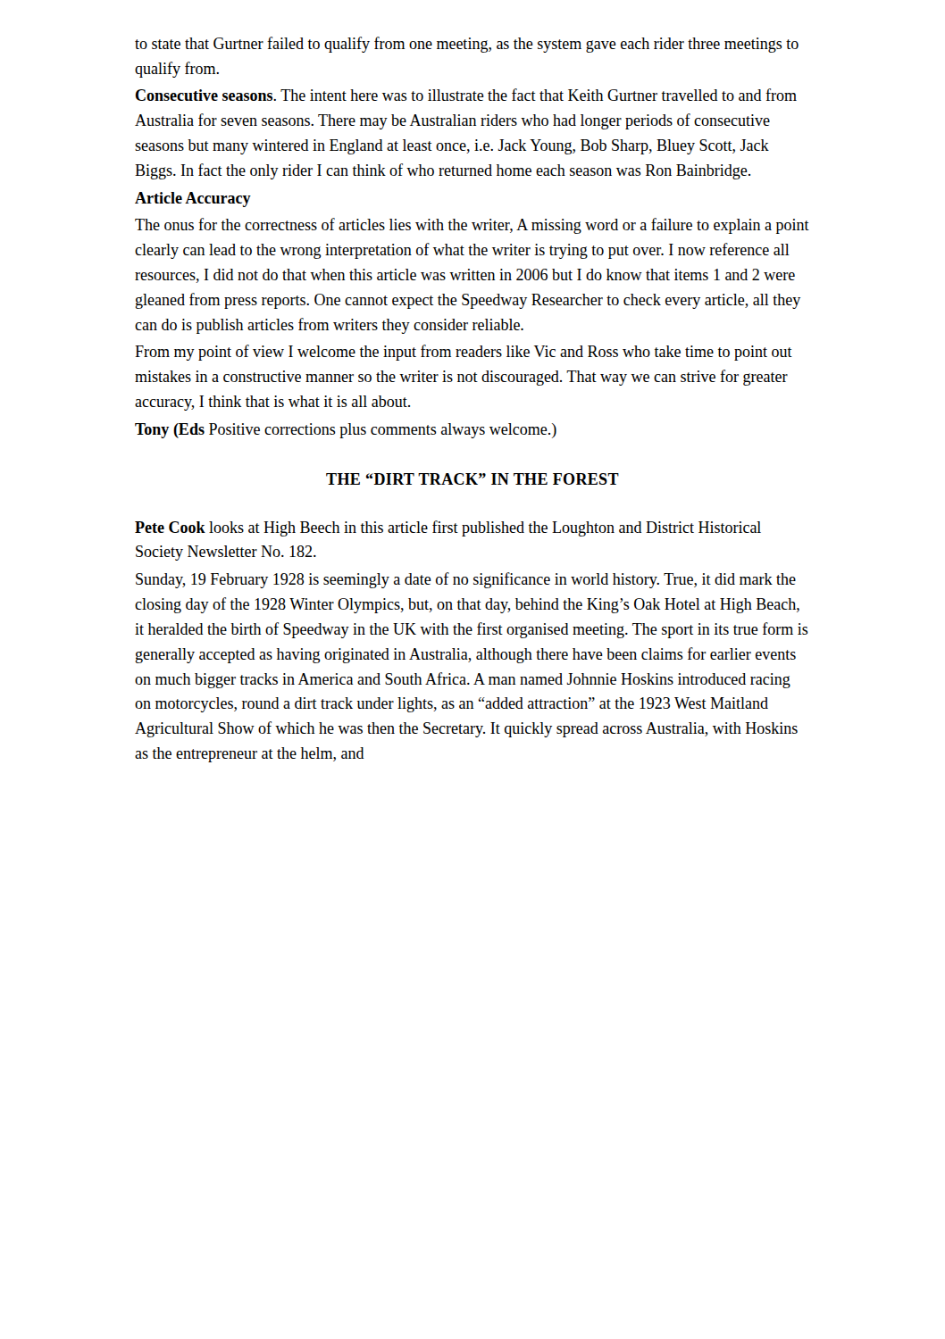to state that Gurtner failed to qualify from one meeting, as the system gave each rider three meetings to qualify from.
Consecutive seasons. The intent here was to illustrate the fact that Keith Gurtner travelled to and from Australia for seven seasons. There may be Australian riders who had longer periods of consecutive seasons but many wintered in England at least once, i.e. Jack Young, Bob Sharp, Bluey Scott, Jack Biggs. In fact the only rider I can think of who returned home each season was Ron Bainbridge.
Article Accuracy
The onus for the correctness of articles lies with the writer, A missing word or a failure to explain a point clearly can lead to the wrong interpretation of what the writer is trying to put over. I now reference all resources, I did not do that when this article was written in 2006 but I do know that items 1 and 2 were gleaned from press reports. One cannot expect the Speedway Researcher to check every article, all they can do is publish articles from writers they consider reliable.
From my point of view I welcome the input from readers like Vic and Ross who take time to point out mistakes in a constructive manner so the writer is not discouraged. That way we can strive for greater accuracy, I think that is what it is all about.
Tony (Eds Positive corrections plus comments always welcome.)
THE “DIRT TRACK” IN THE FOREST
Pete Cook looks at High Beech in this article first published the Loughton and District Historical Society Newsletter No. 182.
Sunday, 19 February 1928 is seemingly a date of no significance in world history. True, it did mark the closing day of the 1928 Winter Olympics, but, on that day, behind the King’s Oak Hotel at High Beach, it heralded the birth of Speedway in the UK with the first organised meeting. The sport in its true form is generally accepted as having originated in Australia, although there have been claims for earlier events on much bigger tracks in America and South Africa. A man named Johnnie Hoskins introduced racing on motorcycles, round a dirt track under lights, as an “added attraction” at the 1923 West Maitland Agricultural Show of which he was then the Secretary. It quickly spread across Australia, with Hoskins as the entrepreneur at the helm, and